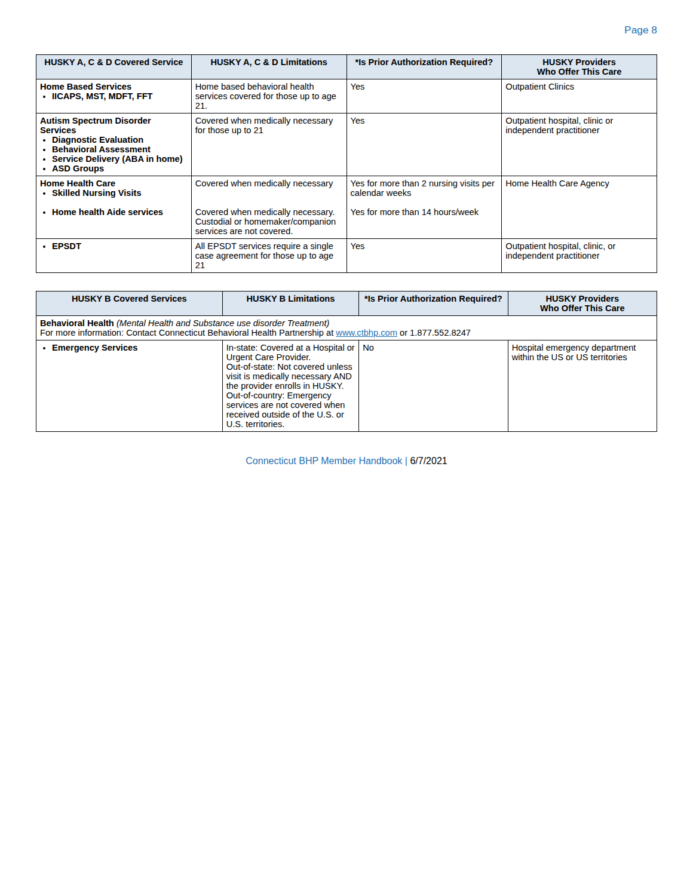Page 8
| HUSKY A, C & D Covered Service | HUSKY A, C & D Limitations | *Is Prior Authorization Required? | HUSKY Providers Who Offer This Care |
| --- | --- | --- | --- |
| Home Based Services IICAPS, MST, MDFT, FFT | Home based behavioral health services covered for those up to age 21. | Yes | Outpatient Clinics |
| Autism Spectrum Disorder Services Diagnostic Evaluation Behavioral Assessment Service Delivery (ABA in home) ASD Groups | Covered when medically necessary for those up to 21 | Yes | Outpatient hospital, clinic or independent practitioner |
| Home Health Care Skilled Nursing Visits Home health Aide services | Covered when medically necessary Covered when medically necessary. Custodial or homemaker/companion services are not covered. | Yes for more than 2 nursing visits per calendar weeks Yes for more than 14 hours/week | Home Health Care Agency |
| EPSDT | All EPSDT services require a single case agreement for those up to age 21 | Yes | Outpatient hospital, clinic, or independent practitioner |
| HUSKY B Covered Services | HUSKY B Limitations | *Is Prior Authorization Required? | HUSKY Providers Who Offer This Care |
| --- | --- | --- | --- |
| Behavioral Health (Mental Health and Substance use disorder Treatment) For more information: Contact Connecticut Behavioral Health Partnership at www.ctbhp.com or 1.877.552.8247 |
| Emergency Services | In-state: Covered at a Hospital or Urgent Care Provider. Out-of-state: Not covered unless visit is medically necessary AND the provider enrolls in HUSKY. Out-of-country: Emergency services are not covered when received outside of the U.S. or U.S. territories. | No | Hospital emergency department within the US or US territories |
Connecticut BHP Member Handbook | 6/7/2021